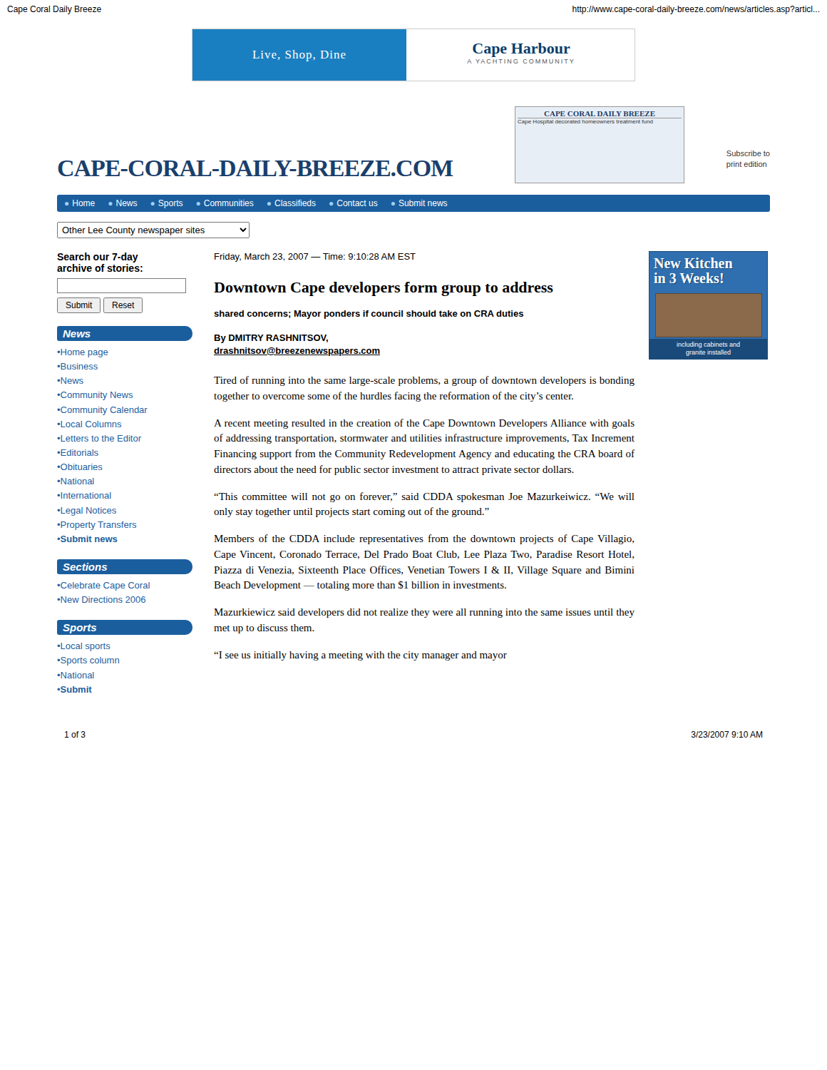Cape Coral Daily Breeze http://www.cape-coral-daily-breeze.com/news/articles.asp?articl...
Live, Shop, Dine
Cape Harbour
A YACHTING COMMUNITY
CAPE-CORAL-DAILY-BREEZE.COM
CAPE CORAL DAILY BREEZE
Cape Hospital decorated homeowners treatment fund
Subscribe to
print edition
●Home
●News
●Sports
●Communities
●Classifieds
●Contact us
●Submit news
Other Lee County newspaper sites
Search our 7-day
archive of stories:
News
Home page
Business
News
Community News
Community Calendar
Local Columns
Letters to the Editor
Editorials
Obituaries
National
International
Legal Notices
Property Transfers
Submit news
Sections
Celebrate Cape Coral
New Directions 2006
Sports
Local sports
Sports column
National
Submit
Friday, March 23, 2007 — Time: 9:10:28 AM EST
Downtown Cape developers form group to address
shared concerns; Mayor ponders if council should take on CRA duties
By DMITRY RASHNITSOV,
drashnitsov@breezenewspapers.com
Tired of running into the same large-scale problems, a group of downtown developers is bonding together to overcome some of the hurdles facing the reformation of the city’s center.
A recent meeting resulted in the creation of the Cape Downtown Developers Alliance with goals of addressing transportation, stormwater and utilities infrastructure improvements, Tax Increment Financing support from the Community Redevelopment Agency and educating the CRA board of directors about the need for public sector investment to attract private sector dollars.
“This committee will not go on forever,” said CDDA spokesman Joe Mazurkeiwicz. “We will only stay together until projects start coming out of the ground.”
Members of the CDDA include representatives from the downtown projects of Cape Villagio, Cape Vincent, Coronado Terrace, Del Prado Boat Club, Lee Plaza Two, Paradise Resort Hotel, Piazza di Venezia, Sixteenth Place Offices, Venetian Towers I & II, Village Square and Bimini Beach Development — totaling more than $1 billion in investments.
Mazurkiewicz said developers did not realize they were all running into the same issues until they met up to discuss them.
“I see us initially having a meeting with the city manager and mayor
New Kitchen
in 3 Weeks!
including cabinets and
granite installed
1 of 3 3/23/2007 9:10 AM